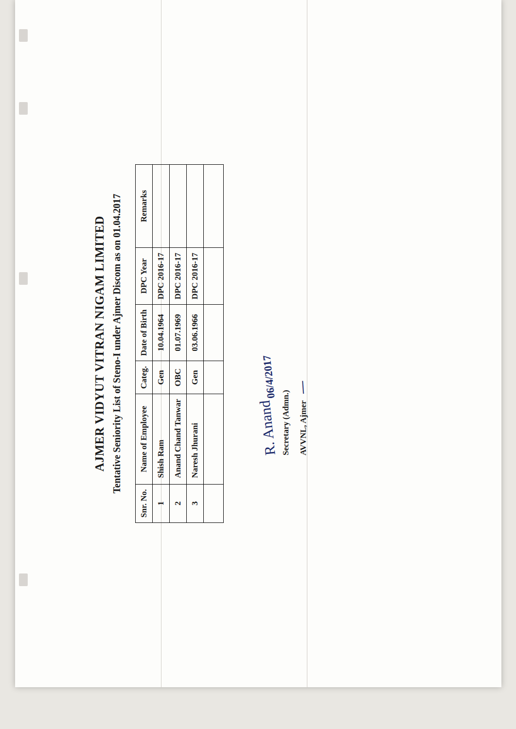AJMER VIDYUT VITRAN NIGAM LIMITED
Tentative Seniority List of Steno-I under Ajmer Discom as on 01.04.2017
| Snr. No. | Name of Employee | Categ. | Date of Birth | DPC Year | Remarks |
| --- | --- | --- | --- | --- | --- |
| 1 | Shish Ram | Gen | 10.04.1964 | DPC 2016-17 | |
| 2 | Anand Chand Tanwar | OBC | 01.07.1969 | DPC 2016-17 | |
| 3 | Naresh Jhurani | Gen | 03.06.1966 | DPC 2016-17 | |
R. Anand 06/4/2017
Secretary (Admn.)
AVVNL, Ajmer —